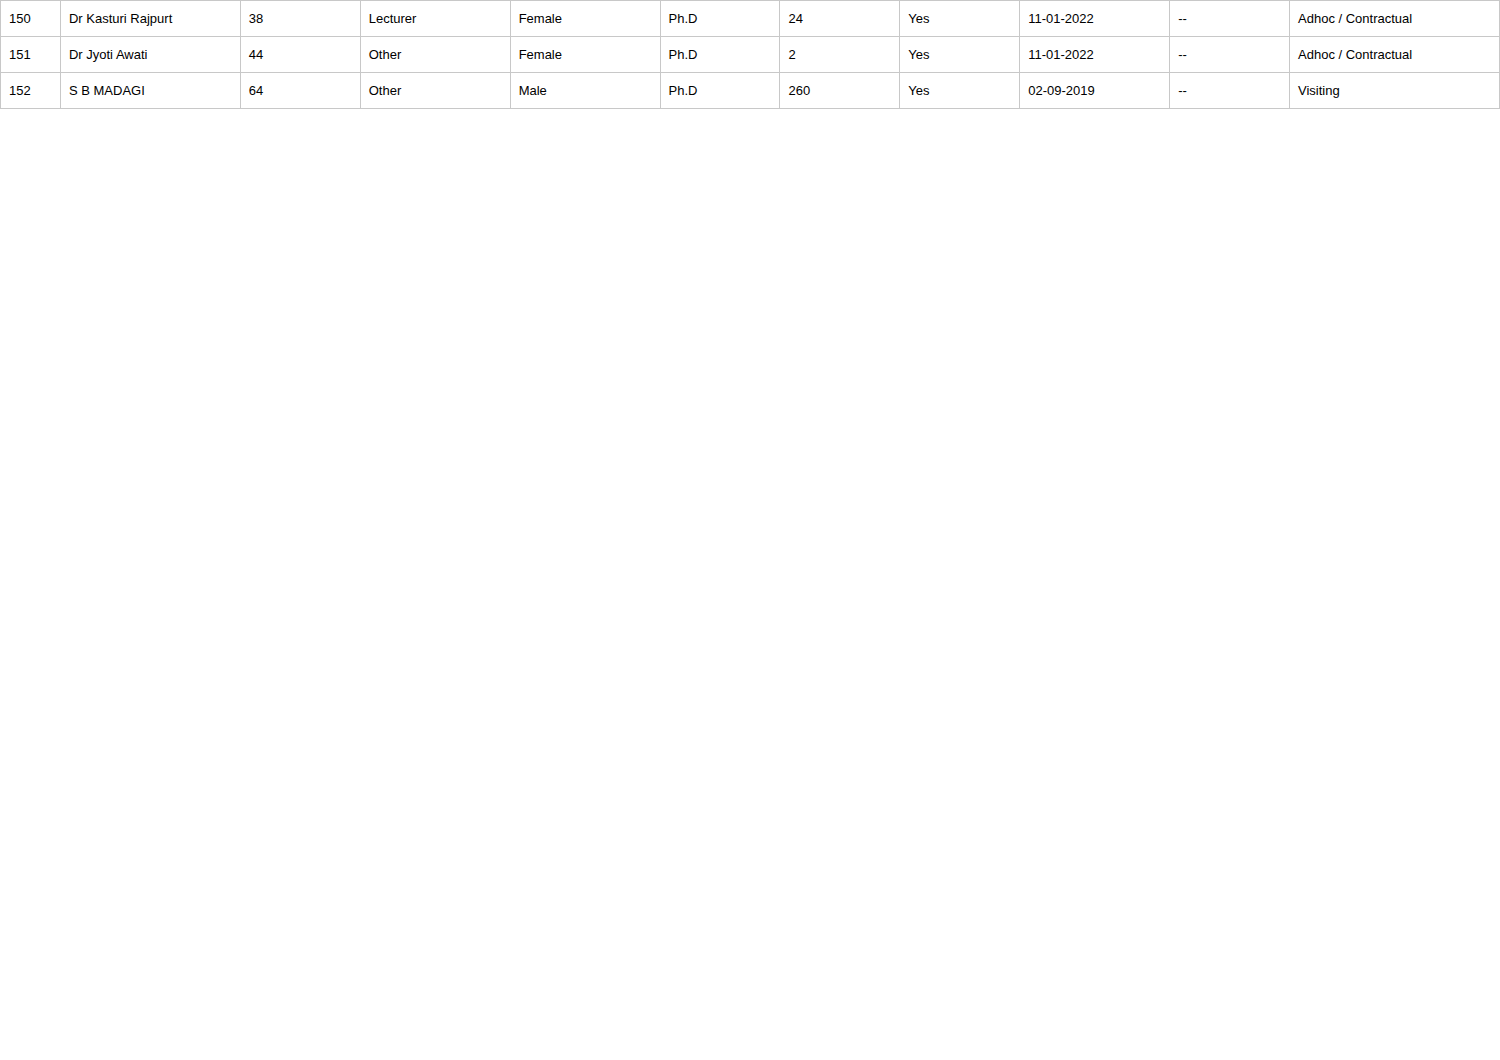| 150 | Dr Kasturi Rajpurt | 38 | Lecturer | Female | Ph.D | 24 | Yes | 11-01-2022 | -- | Adhoc / Contractual |
| 151 | Dr Jyoti Awati | 44 | Other | Female | Ph.D | 2 | Yes | 11-01-2022 | -- | Adhoc / Contractual |
| 152 | S B MADAGI | 64 | Other | Male | Ph.D | 260 | Yes | 02-09-2019 | -- | Visiting |